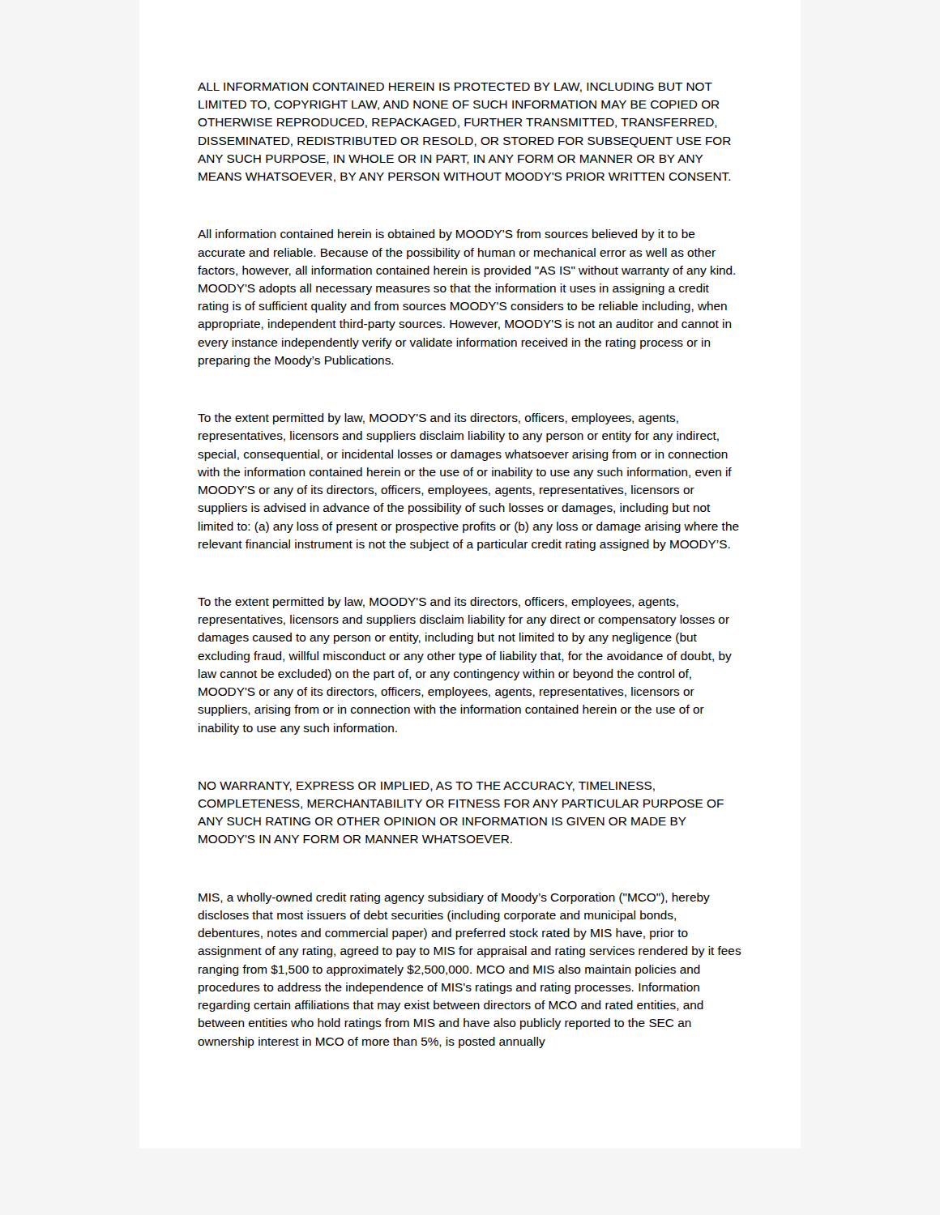ALL INFORMATION CONTAINED HEREIN IS PROTECTED BY LAW, INCLUDING BUT NOT LIMITED TO, COPYRIGHT LAW, AND NONE OF SUCH INFORMATION MAY BE COPIED OR OTHERWISE REPRODUCED, REPACKAGED, FURTHER TRANSMITTED, TRANSFERRED, DISSEMINATED, REDISTRIBUTED OR RESOLD, OR STORED FOR SUBSEQUENT USE FOR ANY SUCH PURPOSE, IN WHOLE OR IN PART, IN ANY FORM OR MANNER OR BY ANY MEANS WHATSOEVER, BY ANY PERSON WITHOUT MOODY'S PRIOR WRITTEN CONSENT.
All information contained herein is obtained by MOODY'S from sources believed by it to be accurate and reliable. Because of the possibility of human or mechanical error as well as other factors, however, all information contained herein is provided "AS IS" without warranty of any kind. MOODY'S adopts all necessary measures so that the information it uses in assigning a credit rating is of sufficient quality and from sources MOODY'S considers to be reliable including, when appropriate, independent third-party sources. However, MOODY'S is not an auditor and cannot in every instance independently verify or validate information received in the rating process or in preparing the Moody’s Publications.
To the extent permitted by law, MOODY'S and its directors, officers, employees, agents, representatives, licensors and suppliers disclaim liability to any person or entity for any indirect, special, consequential, or incidental losses or damages whatsoever arising from or in connection with the information contained herein or the use of or inability to use any such information, even if MOODY'S or any of its directors, officers, employees, agents, representatives, licensors or suppliers is advised in advance of the possibility of such losses or damages, including but not limited to: (a) any loss of present or prospective profits or (b) any loss or damage arising where the relevant financial instrument is not the subject of a particular credit rating assigned by MOODY’S.
To the extent permitted by law, MOODY'S and its directors, officers, employees, agents, representatives, licensors and suppliers disclaim liability for any direct or compensatory losses or damages caused to any person or entity, including but not limited to by any negligence (but excluding fraud, willful misconduct or any other type of liability that, for the avoidance of doubt, by law cannot be excluded) on the part of, or any contingency within or beyond the control of, MOODY'S or any of its directors, officers, employees, agents, representatives, licensors or suppliers, arising from or in connection with the information contained herein or the use of or inability to use any such information.
NO WARRANTY, EXPRESS OR IMPLIED, AS TO THE ACCURACY, TIMELINESS, COMPLETENESS, MERCHANTABILITY OR FITNESS FOR ANY PARTICULAR PURPOSE OF ANY SUCH RATING OR OTHER OPINION OR INFORMATION IS GIVEN OR MADE BY MOODY'S IN ANY FORM OR MANNER WHATSOEVER.
MIS, a wholly-owned credit rating agency subsidiary of Moody’s Corporation ("MCO"), hereby discloses that most issuers of debt securities (including corporate and municipal bonds, debentures, notes and commercial paper) and preferred stock rated by MIS have, prior to assignment of any rating, agreed to pay to MIS for appraisal and rating services rendered by it fees ranging from $1,500 to approximately $2,500,000. MCO and MIS also maintain policies and procedures to address the independence of MIS's ratings and rating processes. Information regarding certain affiliations that may exist between directors of MCO and rated entities, and between entities who hold ratings from MIS and have also publicly reported to the SEC an ownership interest in MCO of more than 5%, is posted annually